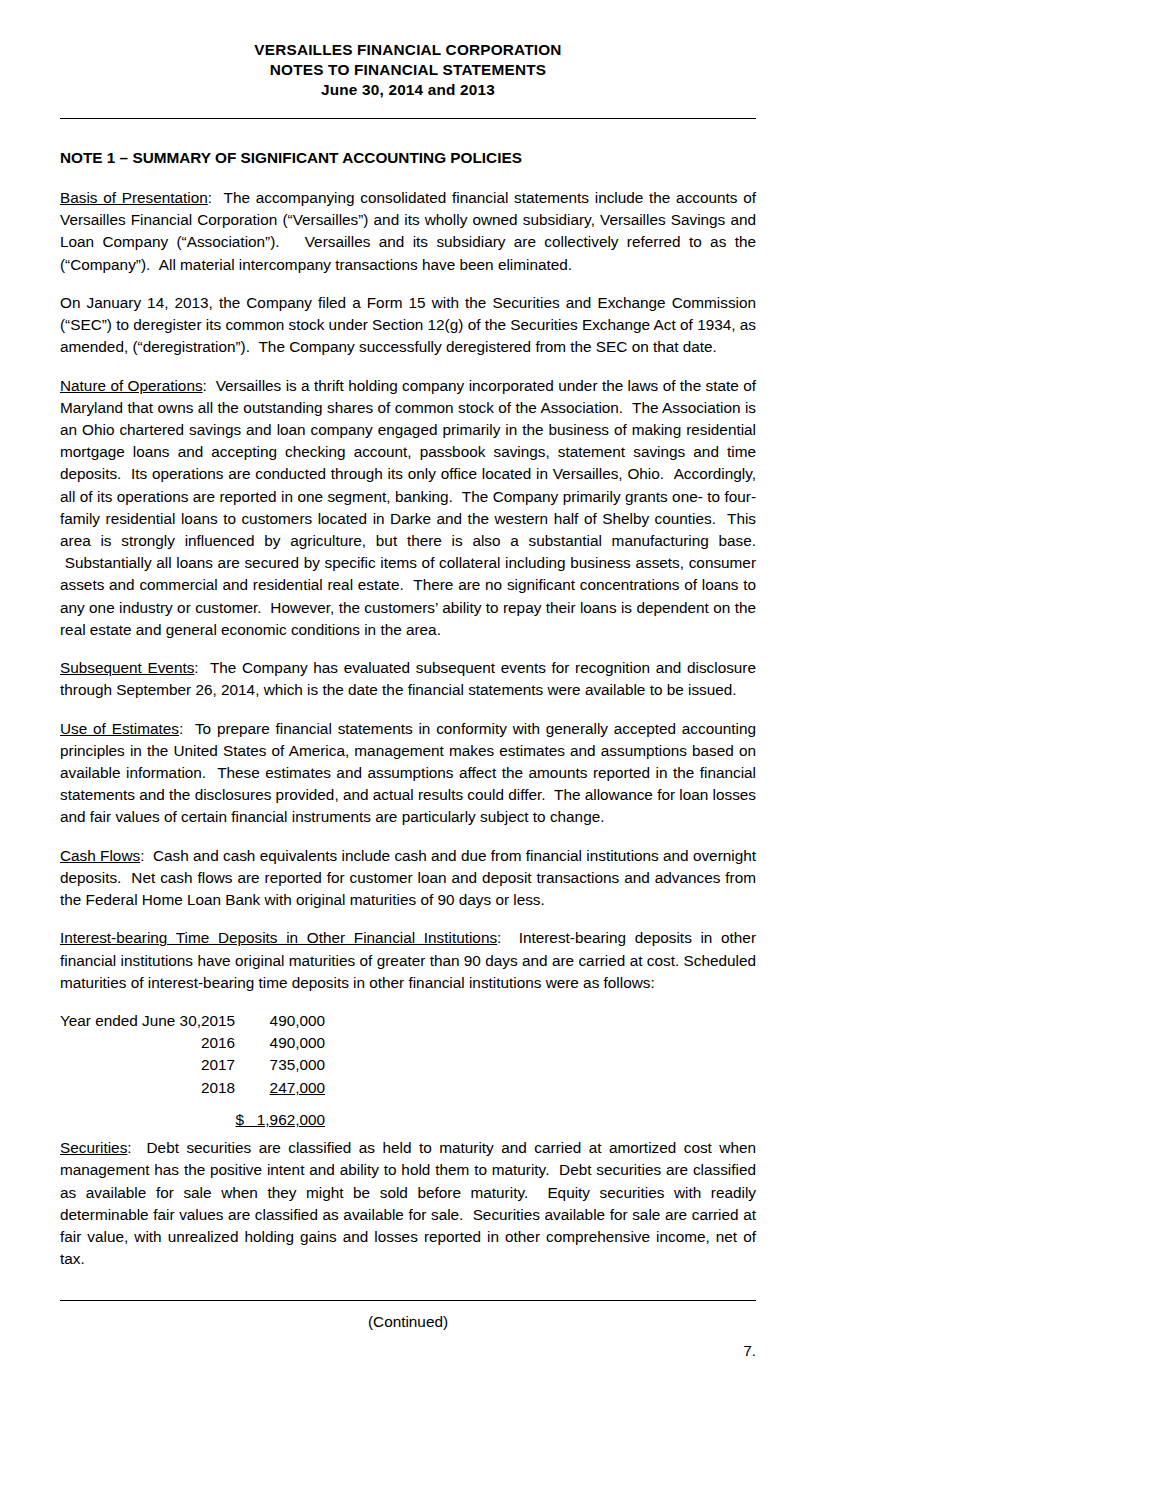VERSAILLES FINANCIAL CORPORATION
NOTES TO FINANCIAL STATEMENTS
June 30, 2014 and 2013
NOTE 1 – SUMMARY OF SIGNIFICANT ACCOUNTING POLICIES
Basis of Presentation: The accompanying consolidated financial statements include the accounts of Versailles Financial Corporation (“Versailles”) and its wholly owned subsidiary, Versailles Savings and Loan Company (“Association”). Versailles and its subsidiary are collectively referred to as the (“Company”). All material intercompany transactions have been eliminated.
On January 14, 2013, the Company filed a Form 15 with the Securities and Exchange Commission (“SEC”) to deregister its common stock under Section 12(g) of the Securities Exchange Act of 1934, as amended, (“deregistration”). The Company successfully deregistered from the SEC on that date.
Nature of Operations: Versailles is a thrift holding company incorporated under the laws of the state of Maryland that owns all the outstanding shares of common stock of the Association. The Association is an Ohio chartered savings and loan company engaged primarily in the business of making residential mortgage loans and accepting checking account, passbook savings, statement savings and time deposits. Its operations are conducted through its only office located in Versailles, Ohio. Accordingly, all of its operations are reported in one segment, banking. The Company primarily grants one- to four-family residential loans to customers located in Darke and the western half of Shelby counties. This area is strongly influenced by agriculture, but there is also a substantial manufacturing base. Substantially all loans are secured by specific items of collateral including business assets, consumer assets and commercial and residential real estate. There are no significant concentrations of loans to any one industry or customer. However, the customers’ ability to repay their loans is dependent on the real estate and general economic conditions in the area.
Subsequent Events: The Company has evaluated subsequent events for recognition and disclosure through September 26, 2014, which is the date the financial statements were available to be issued.
Use of Estimates: To prepare financial statements in conformity with generally accepted accounting principles in the United States of America, management makes estimates and assumptions based on available information. These estimates and assumptions affect the amounts reported in the financial statements and the disclosures provided, and actual results could differ. The allowance for loan losses and fair values of certain financial instruments are particularly subject to change.
Cash Flows: Cash and cash equivalents include cash and due from financial institutions and overnight deposits. Net cash flows are reported for customer loan and deposit transactions and advances from the Federal Home Loan Bank with original maturities of 90 days or less.
Interest-bearing Time Deposits in Other Financial Institutions: Interest-bearing deposits in other financial institutions have original maturities of greater than 90 days and are carried at cost. Scheduled maturities of interest-bearing time deposits in other financial institutions were as follows:
| Year ended June 30, | 2015 | 490,000 |
| | 2016 | 490,000 |
| | 2017 | 735,000 |
| | 2018 | 247,000 |
| | | $ 1,962,000 |
Securities: Debt securities are classified as held to maturity and carried at amortized cost when management has the positive intent and ability to hold them to maturity. Debt securities are classified as available for sale when they might be sold before maturity. Equity securities with readily determinable fair values are classified as available for sale. Securities available for sale are carried at fair value, with unrealized holding gains and losses reported in other comprehensive income, net of tax.
(Continued)
7.